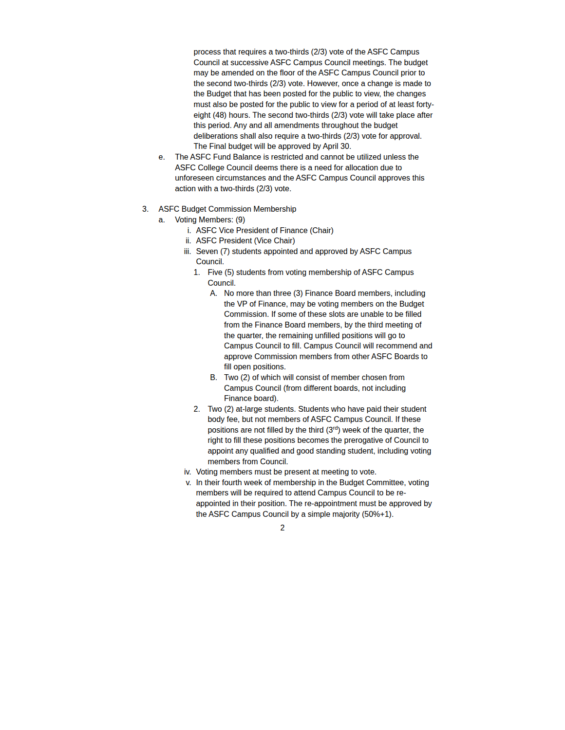process that requires a two-thirds (2/3) vote of the ASFC Campus Council at successive ASFC Campus Council meetings. The budget may be amended on the floor of the ASFC Campus Council prior to the second two-thirds (2/3) vote. However, once a change is made to the Budget that has been posted for the public to view, the changes must also be posted for the public to view for a period of at least forty-eight (48) hours. The second two-thirds (2/3) vote will take place after this period. Any and all amendments throughout the budget deliberations shall also require a two-thirds (2/3) vote for approval. The Final budget will be approved by April 30.
e.
The ASFC Fund Balance is restricted and cannot be utilized unless the ASFC College Council deems there is a need for allocation due to unforeseen circumstances and the ASFC Campus Council approves this action with a two-thirds (2/3) vote.
3.
ASFC Budget Commission Membership
a.
Voting Members: (9)
i.
ASFC Vice President of Finance (Chair)
ii.
ASFC President (Vice Chair)
iii.
Seven (7) students appointed and approved by ASFC Campus Council.
1.
Five (5) students from voting membership of ASFC Campus Council.
A.
No more than three (3) Finance Board members, including the VP of Finance, may be voting members on the Budget Commission. If some of these slots are unable to be filled from the Finance Board members, by the third meeting of the quarter, the remaining unfilled positions will go to Campus Council to fill. Campus Council will recommend and approve Commission members from other ASFC Boards to fill open positions.
B.
Two (2) of which will consist of member chosen from Campus Council (from different boards, not including Finance board).
2.
Two (2) at-large students. Students who have paid their student body fee, but not members of ASFC Campus Council. If these positions are not filled by the third (3rd) week of the quarter, the right to fill these positions becomes the prerogative of Council to appoint any qualified and good standing student, including voting members from Council.
iv.
Voting members must be present at meeting to vote.
v.
In their fourth week of membership in the Budget Committee, voting members will be required to attend Campus Council to be re-appointed in their position. The re-appointment must be approved by the ASFC Campus Council by a simple majority (50%+1).
2